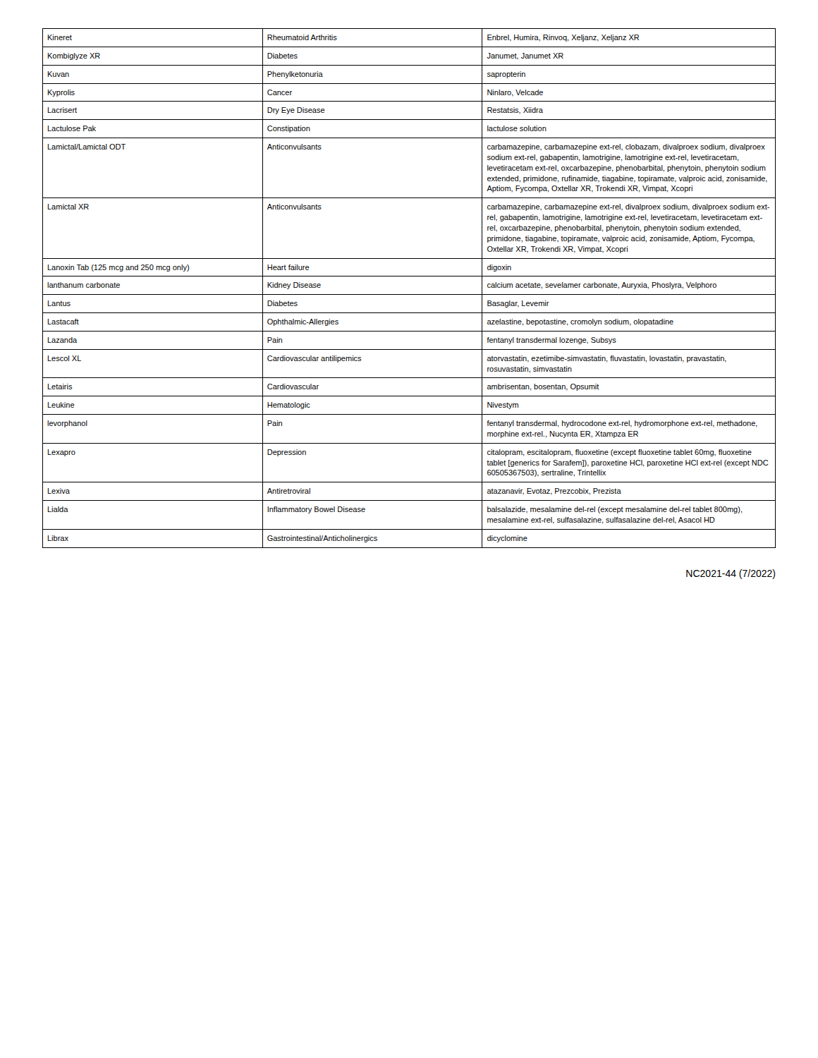| Kineret | Rheumatoid Arthritis | Enbrel, Humira, Rinvoq, Xeljanz, Xeljanz XR |
| Kombiglyze XR | Diabetes | Janumet, Janumet XR |
| Kuvan | Phenylketonuria | sapropterin |
| Kyprolis | Cancer | Ninlaro, Velcade |
| Lacrisert | Dry Eye Disease | Restatsis, Xiidra |
| Lactulose Pak | Constipation | lactulose solution |
| Lamictal/Lamictal ODT | Anticonvulsants | carbamazepine, carbamazepine ext-rel, clobazam, divalproex sodium, divalproex sodium ext-rel, gabapentin, lamotrigine, lamotrigine ext-rel, levetiracetam, levetiracetam ext-rel, oxcarbazepine, phenobarbital, phenytoin, phenytoin sodium extended, primidone, rufinamide, tiagabine, topiramate, valproic acid, zonisamide, Aptiom, Fycompa, Oxtellar XR, Trokendi XR, Vimpat, Xcopri |
| Lamictal XR | Anticonvulsants | carbamazepine, carbamazepine ext-rel, divalproex sodium, divalproex sodium ext-rel, gabapentin, lamotrigine, lamotrigine ext-rel, levetiracetam, levetiracetam ext-rel, oxcarbazepine, phenobarbital, phenytoin, phenytoin sodium extended, primidone, tiagabine, topiramate, valproic acid, zonisamide, Aptiom, Fycompa, Oxtellar XR, Trokendi XR, Vimpat, Xcopri |
| Lanoxin Tab (125 mcg and 250 mcg only) | Heart failure | digoxin |
| lanthanum carbonate | Kidney Disease | calcium acetate, sevelamer carbonate, Auryxia, Phoslyra, Velphoro |
| Lantus | Diabetes | Basaglar, Levemir |
| Lastacaft | Ophthalmic-Allergies | azelastine, bepotastine, cromolyn sodium, olopatadine |
| Lazanda | Pain | fentanyl transdermal lozenge, Subsys |
| Lescol XL | Cardiovascular antilipemics | atorvastatin, ezetimibe-simvastatin, fluvastatin, lovastatin, pravastatin, rosuvastatin, simvastatin |
| Letairis | Cardiovascular | ambrisentan, bosentan, Opsumit |
| Leukine | Hematologic | Nivestym |
| levorphanol | Pain | fentanyl transdermal, hydrocodone ext-rel, hydromorphone ext-rel, methadone, morphine ext-rel., Nucynta ER, Xtampza ER |
| Lexapro | Depression | citalopram, escitalopram, fluoxetine (except fluoxetine tablet 60mg, fluoxetine tablet [generics for Sarafem]), paroxetine HCl, paroxetine HCl ext-rel (except NDC 60505367503), sertraline, Trintellix |
| Lexiva | Antiretroviral | atazanavir, Evotaz, Prezcobix, Prezista |
| Lialda | Inflammatory Bowel Disease | balsalazide, mesalamine del-rel (except mesalamine del-rel tablet 800mg), mesalamine ext-rel, sulfasalazine, sulfasalazine del-rel, Asacol HD |
| Librax | Gastrointestinal/Anticholinergics | dicyclomine |
NC2021-44 (7/2022)